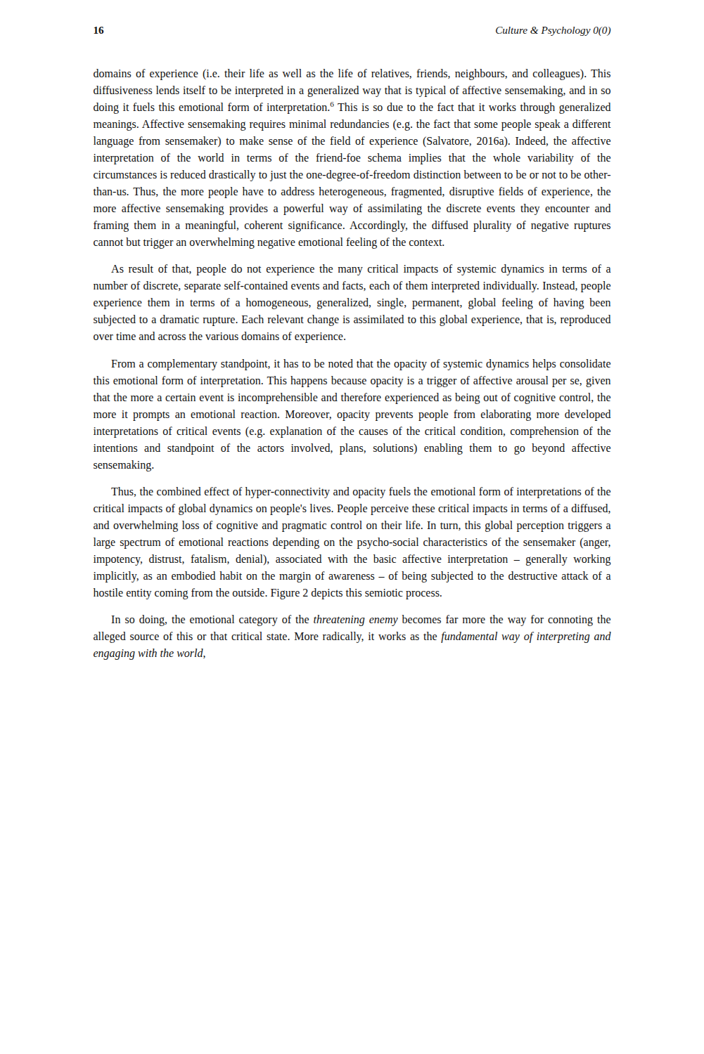16 Culture & Psychology 0(0)
domains of experience (i.e. their life as well as the life of relatives, friends, neighbours, and colleagues). This diffusiveness lends itself to be interpreted in a generalized way that is typical of affective sensemaking, and in so doing it fuels this emotional form of interpretation.6 This is so due to the fact that it works through generalized meanings. Affective sensemaking requires minimal redundancies (e.g. the fact that some people speak a different language from sensemaker) to make sense of the field of experience (Salvatore, 2016a). Indeed, the affective interpretation of the world in terms of the friend-foe schema implies that the whole variability of the circumstances is reduced drastically to just the one-degree-of-freedom distinction between to be or not to be other-than-us. Thus, the more people have to address heterogeneous, fragmented, disruptive fields of experience, the more affective sensemaking provides a powerful way of assimilating the discrete events they encounter and framing them in a meaningful, coherent significance. Accordingly, the diffused plurality of negative ruptures cannot but trigger an overwhelming negative emotional feeling of the context.
As result of that, people do not experience the many critical impacts of systemic dynamics in terms of a number of discrete, separate self-contained events and facts, each of them interpreted individually. Instead, people experience them in terms of a homogeneous, generalized, single, permanent, global feeling of having been subjected to a dramatic rupture. Each relevant change is assimilated to this global experience, that is, reproduced over time and across the various domains of experience.
From a complementary standpoint, it has to be noted that the opacity of systemic dynamics helps consolidate this emotional form of interpretation. This happens because opacity is a trigger of affective arousal per se, given that the more a certain event is incomprehensible and therefore experienced as being out of cognitive control, the more it prompts an emotional reaction. Moreover, opacity prevents people from elaborating more developed interpretations of critical events (e.g. explanation of the causes of the critical condition, comprehension of the intentions and standpoint of the actors involved, plans, solutions) enabling them to go beyond affective sensemaking.
Thus, the combined effect of hyper-connectivity and opacity fuels the emotional form of interpretations of the critical impacts of global dynamics on people's lives. People perceive these critical impacts in terms of a diffused, and overwhelming loss of cognitive and pragmatic control on their life. In turn, this global perception triggers a large spectrum of emotional reactions depending on the psycho-social characteristics of the sensemaker (anger, impotency, distrust, fatalism, denial), associated with the basic affective interpretation – generally working implicitly, as an embodied habit on the margin of awareness – of being subjected to the destructive attack of a hostile entity coming from the outside. Figure 2 depicts this semiotic process.
In so doing, the emotional category of the threatening enemy becomes far more the way for connoting the alleged source of this or that critical state. More radically, it works as the fundamental way of interpreting and engaging with the world,